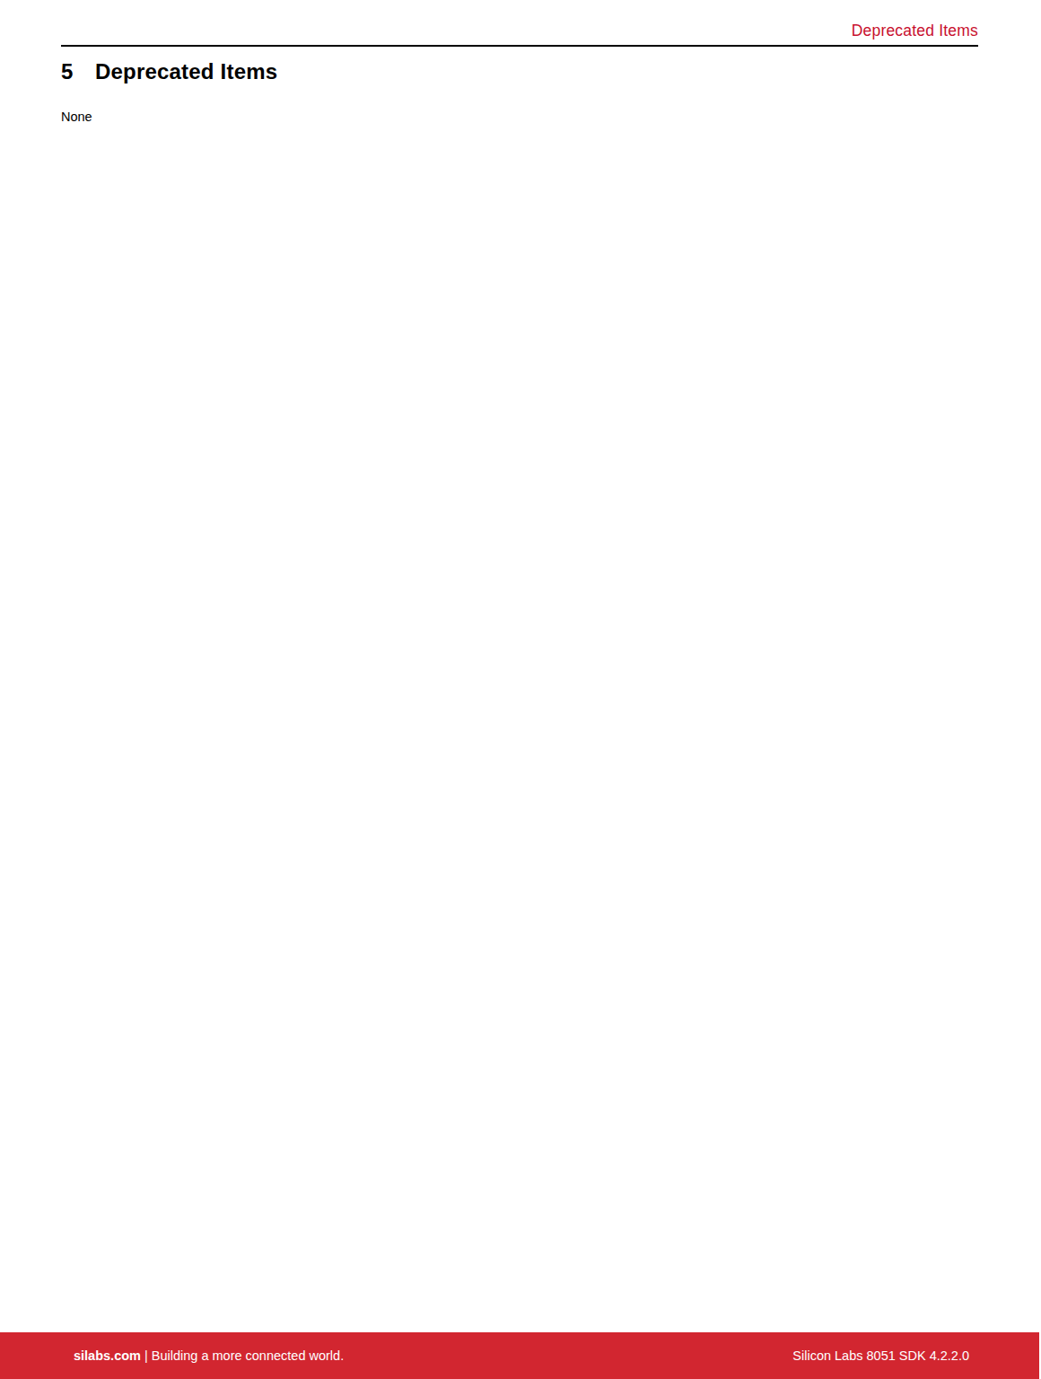Deprecated Items
5 Deprecated Items
None
silabs.com | Building a more connected world.
Silicon Labs 8051 SDK 4.2.2.0